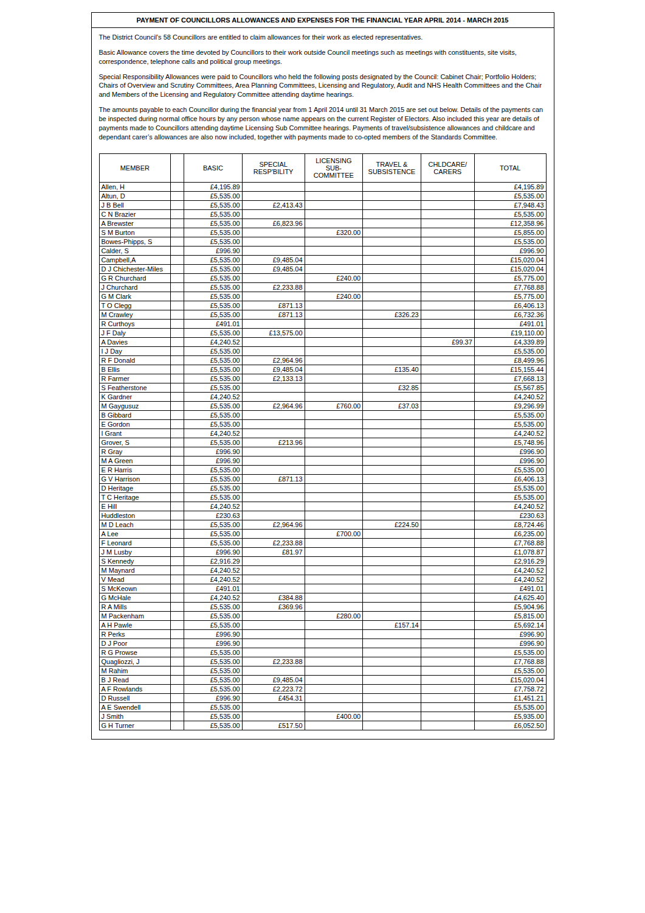PAYMENT OF COUNCILLORS ALLOWANCES AND EXPENSES FOR THE FINANCIAL YEAR APRIL 2014 - MARCH 2015
The District Council’s 58 Councillors are entitled to claim allowances for their work as elected representatives.
Basic Allowance covers the time devoted by Councillors to their work outside Council meetings such as meetings with constituents, site visits, correspondence, telephone calls and political group meetings.
Special Responsibility Allowances were paid to Councillors who held the following posts designated by the Council: Cabinet Chair; Portfolio Holders; Chairs of Overview and Scrutiny Committees, Area Planning Committees, Licensing and Regulatory, Audit and NHS Health Committees and the Chair and Members of the Licensing and Regulatory Committee attending daytime hearings.
The amounts payable to each Councillor during the financial year from 1 April 2014 until 31 March 2015 are set out below. Details of the payments can be inspected during normal office hours by any person whose name appears on the current Register of Electors. Also included this year are details of payments made to Councillors attending daytime Licensing Sub Committee hearings. Payments of travel/subsistence allowances and childcare and dependant carer’s allowances are also now included, together with payments made to co-opted members of the Standards Committee.
| MEMBER | | BASIC | SPECIAL RESP'BILITY | LICENSING SUB-COMMITTEE | TRAVEL & SUBSISTENCE | CHLDCARE/ CARERS | TOTAL |
| --- | --- | --- | --- | --- | --- | --- | --- |
| Allen, H | | £4,195.89 | | | | | £4,195.89 |
| Altun, D | | £5,535.00 | | | | | £5,535.00 |
| J B Bell | | £5,535.00 | £2,413.43 | | | | £7,948.43 |
| C N Brazier | | £5,535.00 | | | | | £5,535.00 |
| A Brewster | | £5,535.00 | £6,823.96 | | | | £12,358.96 |
| S M Burton | | £5,535.00 | | £320.00 | | | £5,855.00 |
| Bowes-Phipps, S | | £5,535.00 | | | | | £5,535.00 |
| Calder, S | | £996.90 | | | | | £996.90 |
| Campbell,A | | £5,535.00 | £9,485.04 | | | | £15,020.04 |
| D J Chichester-Miles | | £5,535.00 | £9,485.04 | | | | £15,020.04 |
| G R Churchard | | £5,535.00 | | £240.00 | | | £5,775.00 |
| J Churchard | | £5,535.00 | £2,233.88 | | | | £7,768.88 |
| G M Clark | | £5,535.00 | | £240.00 | | | £5,775.00 |
| T O Clegg | | £5,535.00 | £871.13 | | | | £6,406.13 |
| M Crawley | | £5,535.00 | £871.13 | | £326.23 | | £6,732.36 |
| R Curthoys | | £491.01 | | | | | £491.01 |
| J F Daly | | £5,535.00 | £13,575.00 | | | | £19,110.00 |
| A Davies | | £4,240.52 | | | | £99.37 | £4,339.89 |
| I J Day | | £5,535.00 | | | | | £5,535.00 |
| R F Donald | | £5,535.00 | £2,964.96 | | | | £8,499.96 |
| B Ellis | | £5,535.00 | £9,485.04 | | £135.40 | | £15,155.44 |
| R Farmer | | £5,535.00 | £2,133.13 | | | | £7,668.13 |
| S Featherstone | | £5,535.00 | | | £32.85 | | £5,567.85 |
| K Gardner | | £4,240.52 | | | | | £4,240.52 |
| M Gaygusuz | | £5,535.00 | £2,964.96 | £760.00 | £37.03 | | £9,296.99 |
| B Gibbard | | £5,535.00 | | | | | £5,535.00 |
| E Gordon | | £5,535.00 | | | | | £5,535.00 |
| I Grant | | £4,240.52 | | | | | £4,240.52 |
| Grover, S | | £5,535.00 | £213.96 | | | | £5,748.96 |
| R Gray | | £996.90 | | | | | £996.90 |
| M A Green | | £996.90 | | | | | £996.90 |
| E R Harris | | £5,535.00 | | | | | £5,535.00 |
| G V Harrison | | £5,535.00 | £871.13 | | | | £6,406.13 |
| D Heritage | | £5,535.00 | | | | | £5,535.00 |
| T C Heritage | | £5,535.00 | | | | | £5,535.00 |
| E Hill | | £4,240.52 | | | | | £4,240.52 |
| Huddleston | | £230.63 | | | | | £230.63 |
| M D Leach | | £5,535.00 | £2,964.96 | | £224.50 | | £8,724.46 |
| A Lee | | £5,535.00 | | £700.00 | | | £6,235.00 |
| F Leonard | | £5,535.00 | £2,233.88 | | | | £7,768.88 |
| J M Lusby | | £996.90 | £81.97 | | | | £1,078.87 |
| S Kennedy | | £2,916.29 | | | | | £2,916.29 |
| M Maynard | | £4,240.52 | | | | | £4,240.52 |
| V Mead | | £4,240.52 | | | | | £4,240.52 |
| S McKeown | | £491.01 | | | | | £491.01 |
| G McHale | | £4,240.52 | £384.88 | | | | £4,625.40 |
| R A Mills | | £5,535.00 | £369.96 | | | | £5,904.96 |
| M Packenham | | £5,535.00 | | £280.00 | | | £5,815.00 |
| A H Pawle | | £5,535.00 | | | £157.14 | | £5,692.14 |
| R Perks | | £996.90 | | | | | £996.90 |
| D J Poor | | £996.90 | | | | | £996.90 |
| R G Prowse | | £5,535.00 | | | | | £5,535.00 |
| Quagliozzi, J | | £5,535.00 | £2,233.88 | | | | £7,768.88 |
| M Rahim | | £5,535.00 | | | | | £5,535.00 |
| B J Read | | £5,535.00 | £9,485.04 | | | | £15,020.04 |
| A F Rowlands | | £5,535.00 | £2,223.72 | | | | £7,758.72 |
| D Russell | | £996.90 | £454.31 | | | | £1,451.21 |
| A E Swendell | | £5,535.00 | | | | | £5,535.00 |
| J Smith | | £5,535.00 | | £400.00 | | | £5,935.00 |
| G H Turner | | £5,535.00 | £517.50 | | | | £6,052.50 |